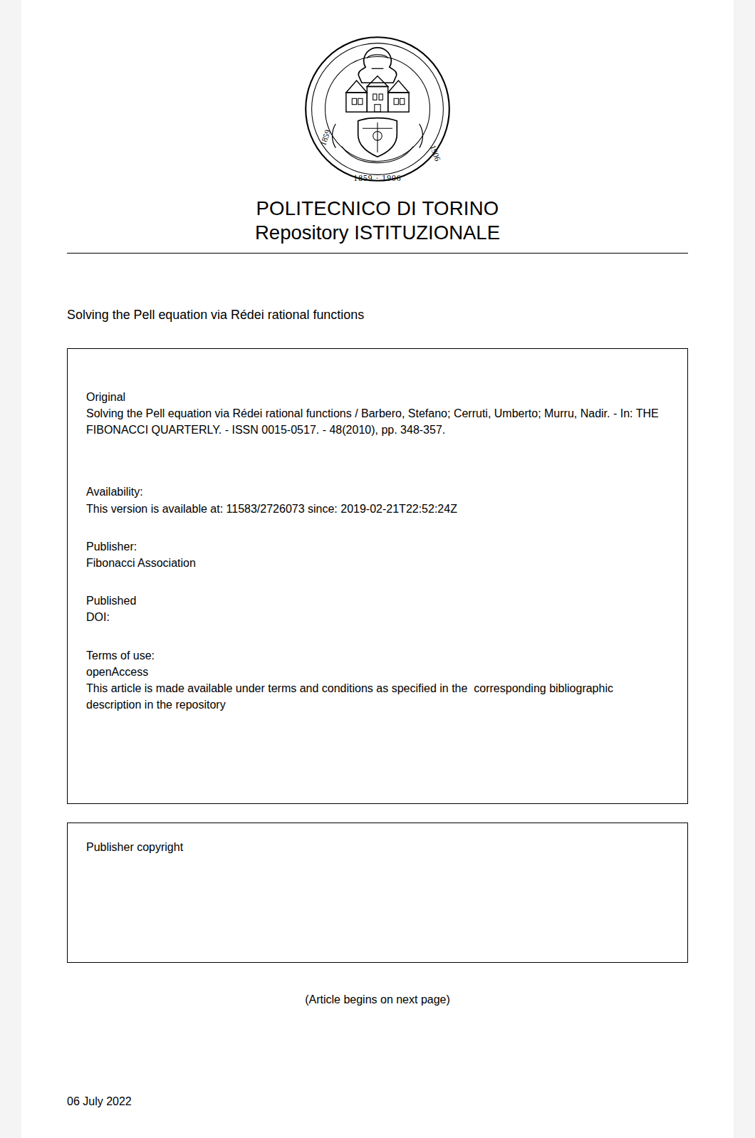1859 · 1906 1859 1906
POLITECNICO DI TORINO
Repository ISTITUZIONALE
Solving the Pell equation via Rédei rational functions
Original
Solving the Pell equation via Rédei rational functions / Barbero, Stefano; Cerruti, Umberto; Murru, Nadir. - In: THE FIBONACCI QUARTERLY. - ISSN 0015-0517. - 48(2010), pp. 348-357.
Availability:
This version is available at: 11583/2726073 since: 2019-02-21T22:52:24Z
Publisher:
Fibonacci Association
Published
DOI:
Terms of use:
openAccess
This article is made available under terms and conditions as specified in the corresponding bibliographic description in the repository
Publisher copyright
(Article begins on next page)
06 July 2022